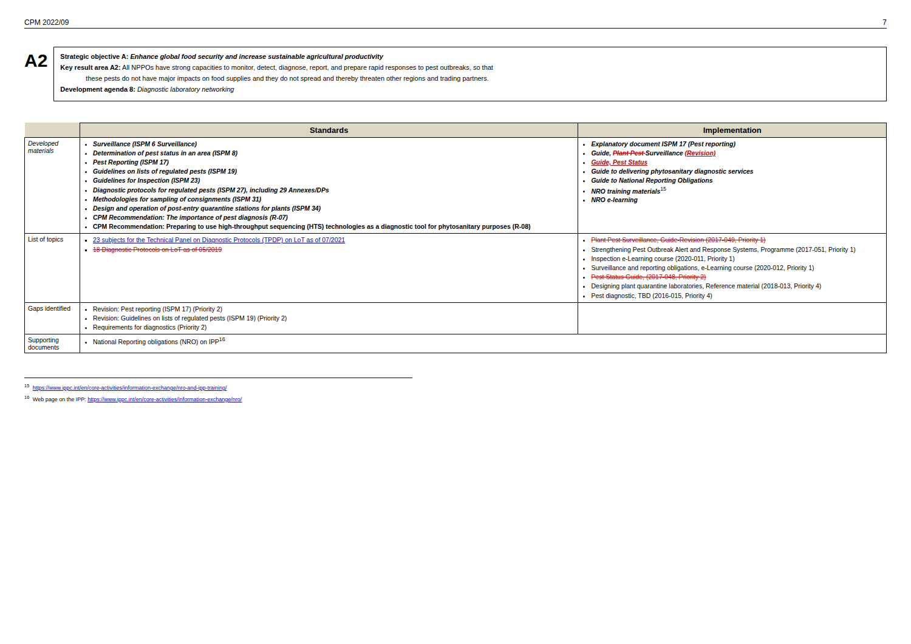CPM 2022/09 7
A2
Strategic objective A: Enhance global food security and increase sustainable agricultural productivity
Key result area A2: All NPPOs have strong capacities to monitor, detect, diagnose, report, and prepare rapid responses to pest outbreaks, so that
these pests do not have major impacts on food supplies and they do not spread and thereby threaten other regions and trading partners.
Development agenda 8: Diagnostic laboratory networking
| | Standards | Implementation |
| --- | --- | --- |
| Developed materials | Surveillance (ISPM 6 Surveillance) Determination of pest status in an area (ISPM 8) Pest Reporting (ISPM 17) Guidelines on lists of regulated pests (ISPM 19) Guidelines for Inspection (ISPM 23) Diagnostic protocols for regulated pests (ISPM 27), including 29 Annexes/DPs Methodologies for sampling of consignments (ISPM 31) Design and operation of post-entry quarantine stations for plants (ISPM 34) CPM Recommendation: The importance of pest diagnosis (R-07) CPM Recommendation: Preparing to use high-throughput sequencing (HTS) technologies as a diagnostic tool for phytosanitary purposes (R-08) | Explanatory document ISPM 17 (Pest reporting) Guide, Plant Pest Surveillance (Revision) Guide, Pest Status Guide to delivering phytosanitary diagnostic services Guide to National Reporting Obligations NRO training materials 15 NRO e-learning |
| List of topics | 23 subjects for the Technical Panel on Diagnostic Protocols (TPDP) on LoT as of 07/2021 18 Diagnostic Protocols on LoT as of 05/2019 | Plant Pest Surveillance, Guide-Revision (2017-049, Priority 1) Strengthening Pest Outbreak Alert and Response Systems, Programme (2017-051, Priority 1) Inspection e-Learning course (2020-011, Priority 1) Surveillance and reporting obligations, e-Learning course (2020-012, Priority 1) Pest Status Guide, (2017-048, Priority 2) Designing plant quarantine laboratories, Reference material (2018-013, Priority 4) Pest diagnostic, TBD (2016-015, Priority 4) |
| Gaps identified | Revision: Pest reporting (ISPM 17) (Priority 2) Revision: Guidelines on lists of regulated pests (ISPM 19) (Priority 2) Requirements for diagnostics (Priority 2) | |
| Supporting documents | National Reporting obligations (NRO) on IPP 16 |
15 https://www.ippc.int/en/core-activities/information-exchange/nro-and-ipp-training/
16 Web page on the IPP: https://www.ippc.int/en/core-activities/information-exchange/nro/